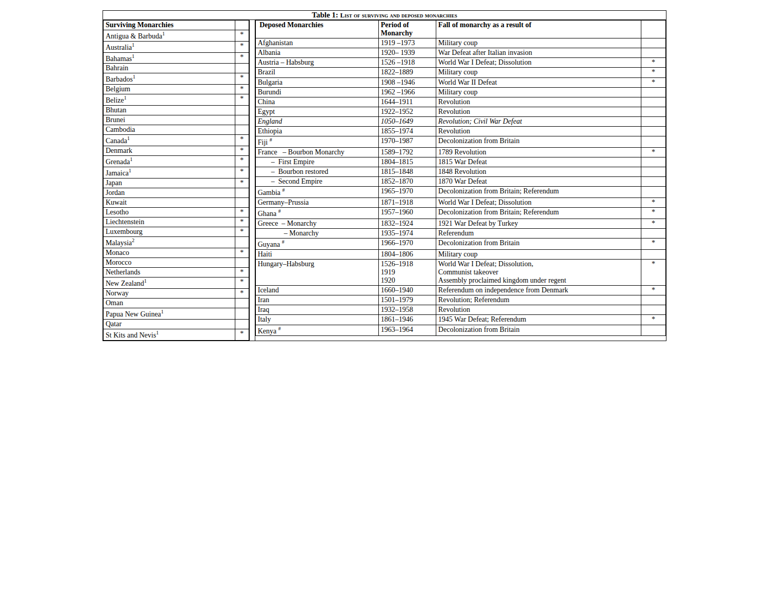| Table 1: List of surviving and deposed monarchies |
| / Surviving Monarchies / / / Antigua & Barbuda 1 / * / / Australia 1 / * / / Bahamas 1 / * / / Bahrain / / / Barbados 1 / * / / Belgium / * / / Belize 1 / * / / Bhutan / / / Brunei / / / Cambodia / / / Canada 1 / * / / Denmark / * / / Grenada 1 / * / / Jamaica 1 / * / / Japan / * / / Jordan / / / Kuwait / / / Lesotho / * / / Liechtenstein / * / / Luxembourg / * / / Malaysia 2 / / / Monaco / * / / Morocco / / / Netherlands / * / / New Zealand 1 / * / / Norway / * / / Oman / / / Papua New Guinea 1 / / / Qatar / / / St Kits and Nevis 1 / * / | | / Deposed Monarchies / Period of Monarchy / Fall of monarchy as a result of / / / Afghanistan / 1919 –1973 / Military coup / / / Albania / 1920– 1939 / War Defeat after Italian invasion / / / Austria – Habsburg / 1526 –1918 / World War I Defeat; Dissolution / * / / Brazil / 1822–1889 / Military coup / * / / Bulgaria / 1908 –1946 / World War II Defeat / * / / Burundi / 1962 –1966 / Military coup / / / China / 1644–1911 / Revolution / / / Egypt / 1922–1952 / Revolution / / / England / 1050–1649 / Revolution; Civil War Defeat / / / Ethiopia / 1855–1974 / Revolution / / / Fiji # / 1970–1987 / Decolonization from Britain / / / France – Bourbon Monarchy / 1589–1792 / 1789 Revolution / * / / – First Empire / 1804–1815 / 1815 War Defeat / / / – Bourbon restored / 1815–1848 / 1848 Revolution / / / – Second Empire / 1852–1870 / 1870 War Defeat / / / Gambia # / 1965–1970 / Decolonization from Britain; Referendum / / / Germany–Prussia / 1871–1918 / World War I Defeat; Dissolution / * / / Ghana # / 1957–1960 / Decolonization from Britain; Referendum / * / / Greece – Monarchy / 1832–1924 / 1921 War Defeat by Turkey / * / / – Monarchy / 1935–1974 / Referendum / / / Guyana # / 1966–1970 / Decolonization from Britain / * / / Haiti / 1804–1806 / Military coup / / / Hungary–Habsburg / 1526–1918 1919 1920 / World War I Defeat; Dissolution, Communist takeover Assembly proclaimed kingdom under regent / * / / Iceland / 1660–1940 / Referendum on independence from Denmark / * / / Iran / 1501–1979 / Revolution; Referendum / / / Iraq / 1932–1958 / Revolution / / / Italy / 1861–1946 / 1945 War Defeat; Referendum / * / / Kenya # / 1963–1964 / Decolonization from Britain / / |